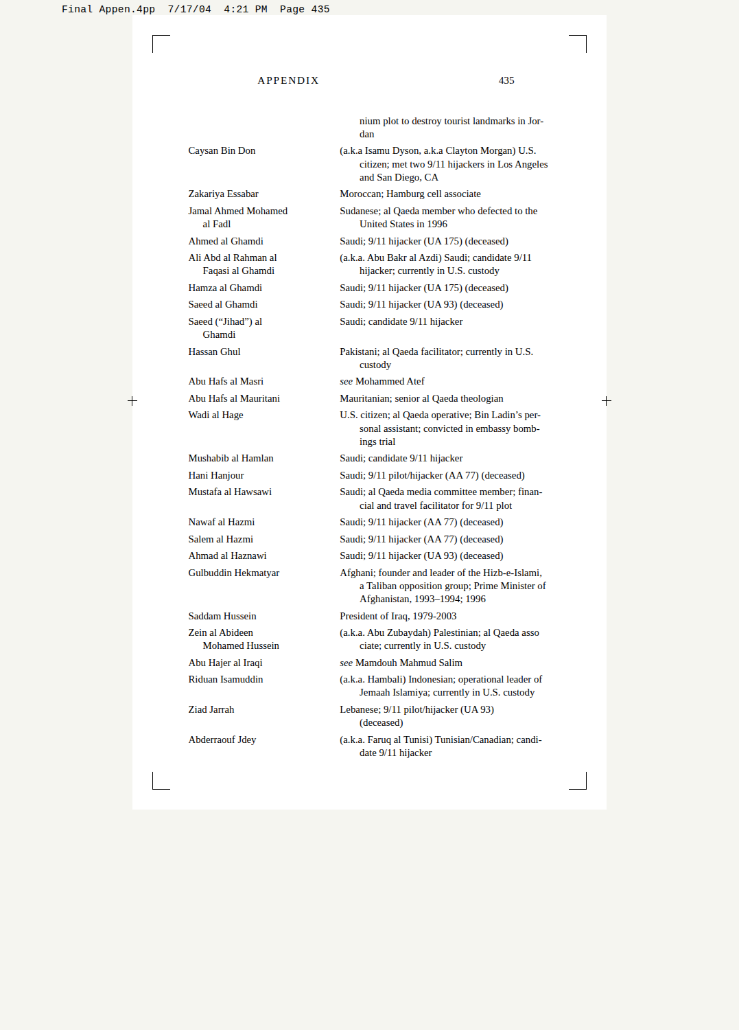Final Appen.4pp 7/17/04 4:21 PM Page 435
APPENDIX 435
| | nium plot to destroy tourist landmarks in Jor- dan |
| Caysan Bin Don | (a.k.a Isamu Dyson, a.k.a Clayton Morgan) U.S. citizen; met two 9/11 hijackers in Los Angeles and San Diego, CA |
| Zakariya Essabar | Moroccan; Hamburg cell associate |
| Jamal Ahmed Mohamed al Fadl | Sudanese; al Qaeda member who defected to the United States in 1996 |
| Ahmed al Ghamdi | Saudi; 9/11 hijacker (UA 175) (deceased) |
| Ali Abd al Rahman al Faqasi al Ghamdi | (a.k.a. Abu Bakr al Azdi) Saudi; candidate 9/11 hijacker; currently in U.S. custody |
| Hamza al Ghamdi | Saudi; 9/11 hijacker (UA 175) (deceased) |
| Saeed al Ghamdi | Saudi; 9/11 hijacker (UA 93) (deceased) |
| Saeed (“Jihad”) al Ghamdi | Saudi; candidate 9/11 hijacker |
| Hassan Ghul | Pakistani; al Qaeda facilitator; currently in U.S. custody |
| Abu Hafs al Masri | see Mohammed Atef |
| Abu Hafs al Mauritani | Mauritanian; senior al Qaeda theologian |
| Wadi al Hage | U.S. citizen; al Qaeda operative; Bin Ladin’s per- sonal assistant; convicted in embassy bomb- ings trial |
| Mushabib al Hamlan | Saudi; candidate 9/11 hijacker |
| Hani Hanjour | Saudi; 9/11 pilot/hijacker (AA 77) (deceased) |
| Mustafa al Hawsawi | Saudi; al Qaeda media committee member; finan- cial and travel facilitator for 9/11 plot |
| Nawaf al Hazmi | Saudi; 9/11 hijacker (AA 77) (deceased) |
| Salem al Hazmi | Saudi; 9/11 hijacker (AA 77) (deceased) |
| Ahmad al Haznawi | Saudi; 9/11 hijacker (UA 93) (deceased) |
| Gulbuddin Hekmatyar | Afghani; founder and leader of the Hizb-e-Islami, a Taliban opposition group; Prime Minister of Afghanistan, 1993–1994; 1996 |
| Saddam Hussein | President of Iraq, 1979-2003 |
| Zein al Abideen Mohamed Hussein | (a.k.a. Abu Zubaydah) Palestinian; al Qaeda asso ciate; currently in U.S. custody |
| Abu Hajer al Iraqi | see Mamdouh Mahmud Salim |
| Riduan Isamuddin | (a.k.a. Hambali) Indonesian; operational leader of Jemaah Islamiya; currently in U.S. custody |
| Ziad Jarrah | Lebanese; 9/11 pilot/hijacker (UA 93) (deceased) |
| Abderraouf Jdey | (a.k.a. Faruq al Tunisi) Tunisian/Canadian; candi- date 9/11 hijacker |